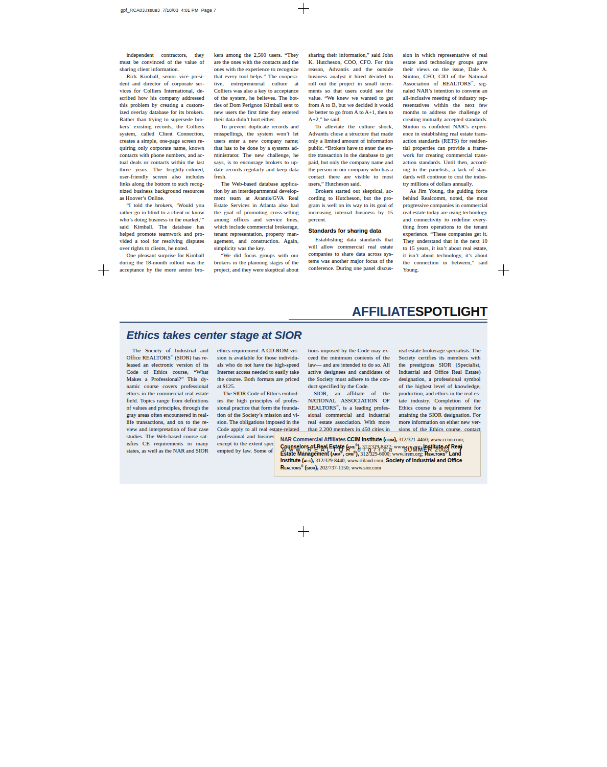gpf_RCA03.Issue3 7/10/03 4:01 PM Page 7
independent contractors, they must be convinced of the value of sharing client information.
Rick Kimball, senior vice president and director of corporate services for Colliers International, described how his company addressed this problem by creating a customized overlay database for its brokers. Rather than trying to supersede brokers’ existing records, the Colliers system, called Client Connection, creates a simple, one-page screen requiring only corporate name, known contacts with phone numbers, and actual deals or contacts within the last three years. The brightly-colored, user-friendly screen also includes links along the bottom to such recognized business background resources as Hoover’s Online.
“I told the brokers, ‘Would you rather go in blind to a client or know who’s doing business in the market,’” said Kimball. The database has helped promote teamwork and provided a tool for resolving disputes over rights to clients, he noted.
One pleasant surprise for Kimball during the 18-month rollout was the acceptance by the more senior brokers among the 2,500 users. “They are the ones with the contacts and the ones with the experience to recognize that every tool helps.” The cooperative, entrepreneurial culture at Colliers was also a key to acceptance of the system, he believes. The bottles of Dom Perignon Kimball sent to new users the first time they entered their data didn’t hurt either.
To prevent duplicate records and misspellings, the system won’t let users enter a new company name; that has to be done by a systems administrator. The new challenge, he says, is to encourage brokers to update records regularly and keep data fresh.
The Web-based database application by an interdepartmental development team at Avantis/GVA Real Estate Services in Atlanta also had the goal of promoting cross-selling among offices and service lines, which include commercial brokerage, tenant representation, property management, and construction. Again, simplicity was the key.
“We did focus groups with our brokers in the planning stages of the project, and they were skeptical about sharing their information,” said John K. Hutcheson, COO, CFO. For this reason, Advantis and the outside business analyst it hired decided to roll out the project in small increments so that users could see the value. “We knew we wanted to get from A to B, but we decided it would be better to go from A to A+1, then to A+2,” he said.
To alleviate the culture shock, Advantis chose a structure that made only a limited amount of information public. “Brokers have to enter the entire transaction in the database to get paid, but only the company name and the person in our company who has a contact there are visible to most users,” Hutcheson said.
Brokers started out skeptical, according to Hutcheson, but the program is well on its way to its goal of increasing internal business by 15 percent.
Standards for sharing data
Establishing data standards that will allow commercial real estate companies to share data across systems was another major focus of the conference. During one panel discussion in which representative of real estate and technology groups gave their views on the issue, Dale A. Stinton, CFO, CIO of the National Association of REALTORS®, signaled NAR’s intention to convene an all-inclusive meeting of industry representatives within the next few months to address the challenge of creating mutually accepted standards. Stinton is confident NAR’s experience in establishing real estate transaction standards (RETS) for residential properties can provide a framework for creating commercial transaction standards. Until then, according to the panelists, a lack of standards will continue to cost the industry millions of dollars annually.
As Jim Young, the guiding force behind Realcomm, noted, the most progressive companies in commercial real estate today are using technology and connectivity to redefine everything from operations to the tenant experience. “These companies get it. They understand that in the next 10 to 15 years, it isn’t about real estate, it isn’t about technology, it’s about the connection in between,” said Young.
AFFILIATE SPOTLIGHT
Ethics takes center stage at SIOR
The Society of Industrial and Office REALTORS® (SIOR) has released an electronic version of its Code of Ethics course, “What Makes a Professional?” This dynamic course covers professional ethics in the commercial real estate field. Topics range from definitions of values and principles, through the gray areas often encountered in real-life transactions, and on to the review and interpretation of four case studies. The Web-based course satisfies CE requirements in many states, as well as the NAR and SIOR ethics requirement. A CD-ROM version is available for those individuals who do not have the high-speed Internet access needed to easily take the course. Both formats are priced at $125.
The SIOR Code of Ethics embodies the high principles of professional practice that form the foundation of the Society’s mission and vision. The obligations imposed in the Code apply to all real estate-related professional and business dealings, except to the extent specifically exempted by law. Some of the obligations imposed by the Code may exceed the minimum contents of the law— and are intended to do so. All active designees and candidates of the Society must adhere to the conduct specified by the Code.
SIOR, an affiliate of the NATIONAL ASSOCIATION OF REALTORS®, is a leading professional commercial and industrial real estate association. With more than 2,200 members in 450 cities in 20 countries, the Society represents today’s most knowledgeable, experienced, and successful commercial real estate brokerage specialists. The Society certifies its members with the prestigious SIOR (Specialist, Industrial and Office Real Estate) designation, a professional symbol of the highest level of knowledge, production, and ethics in the real estate industry. Completion of the Ethics course is a requirement for attaining the SIOR designation. For more information on either new versions of the Ethics course, contact Diana Lee at 202/737-1150 or e-mail, dlee@sior.com.
NAR Commercial Affiliates CCIM Institute (ccim), 312/321-4460; www.ccim.com; Counselors of Real Estate (cre®), 312/329-8427; www.cre.org; Institute of Real Estate Management (arm®, cpm®), 312/329-6000; www.irem.org; Realtors® Land Institute (alc), 312/329-8440; www.rliland.com; Society of Industrial and Office Realtors® (sior), 202/737-1150; www.sior.com
w w w . R E A L T O R . o r g / r c a SUMMER 2003 7